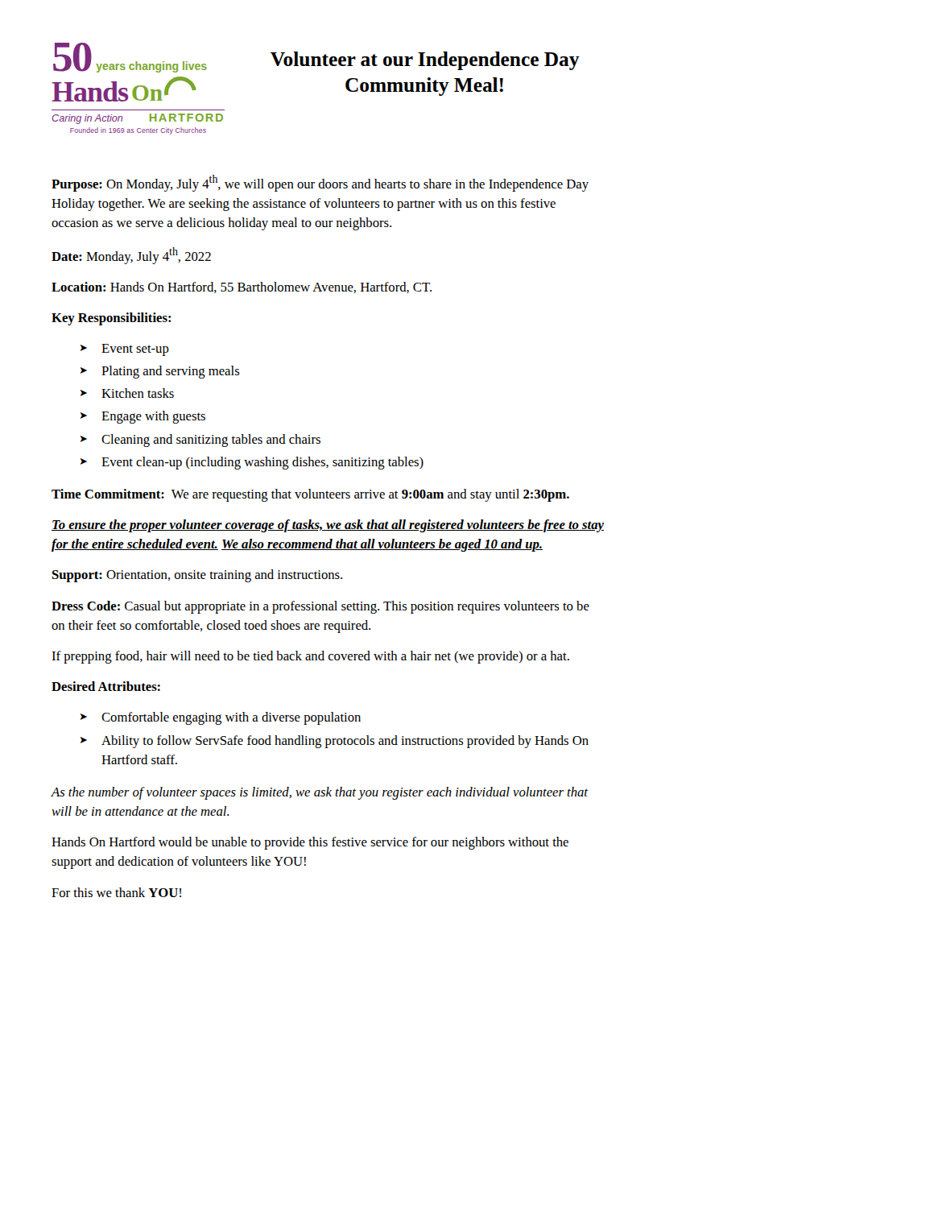50 years changing lives
Hands On
Caring in Action HARTFORD
Founded in 1969 as Center City Churches
Volunteer at our Independence Day Community Meal!
Purpose: On Monday, July 4th, we will open our doors and hearts to share in the Independence Day Holiday together. We are seeking the assistance of volunteers to partner with us on this festive occasion as we serve a delicious holiday meal to our neighbors.
Date: Monday, July 4th, 2022
Location: Hands On Hartford, 55 Bartholomew Avenue, Hartford, CT.
Key Responsibilities:
Event set-up
Plating and serving meals
Kitchen tasks
Engage with guests
Cleaning and sanitizing tables and chairs
Event clean-up (including washing dishes, sanitizing tables)
Time Commitment: We are requesting that volunteers arrive at 9:00am and stay until 2:30pm.
To ensure the proper volunteer coverage of tasks, we ask that all registered volunteers be free to stay for the entire scheduled event. We also recommend that all volunteers be aged 10 and up.
Support: Orientation, onsite training and instructions.
Dress Code: Casual but appropriate in a professional setting. This position requires volunteers to be on their feet so comfortable, closed toed shoes are required.
If prepping food, hair will need to be tied back and covered with a hair net (we provide) or a hat.
Desired Attributes:
Comfortable engaging with a diverse population
Ability to follow ServSafe food handling protocols and instructions provided by Hands On Hartford staff.
As the number of volunteer spaces is limited, we ask that you register each individual volunteer that will be in attendance at the meal.
Hands On Hartford would be unable to provide this festive service for our neighbors without the support and dedication of volunteers like YOU!
For this we thank YOU!